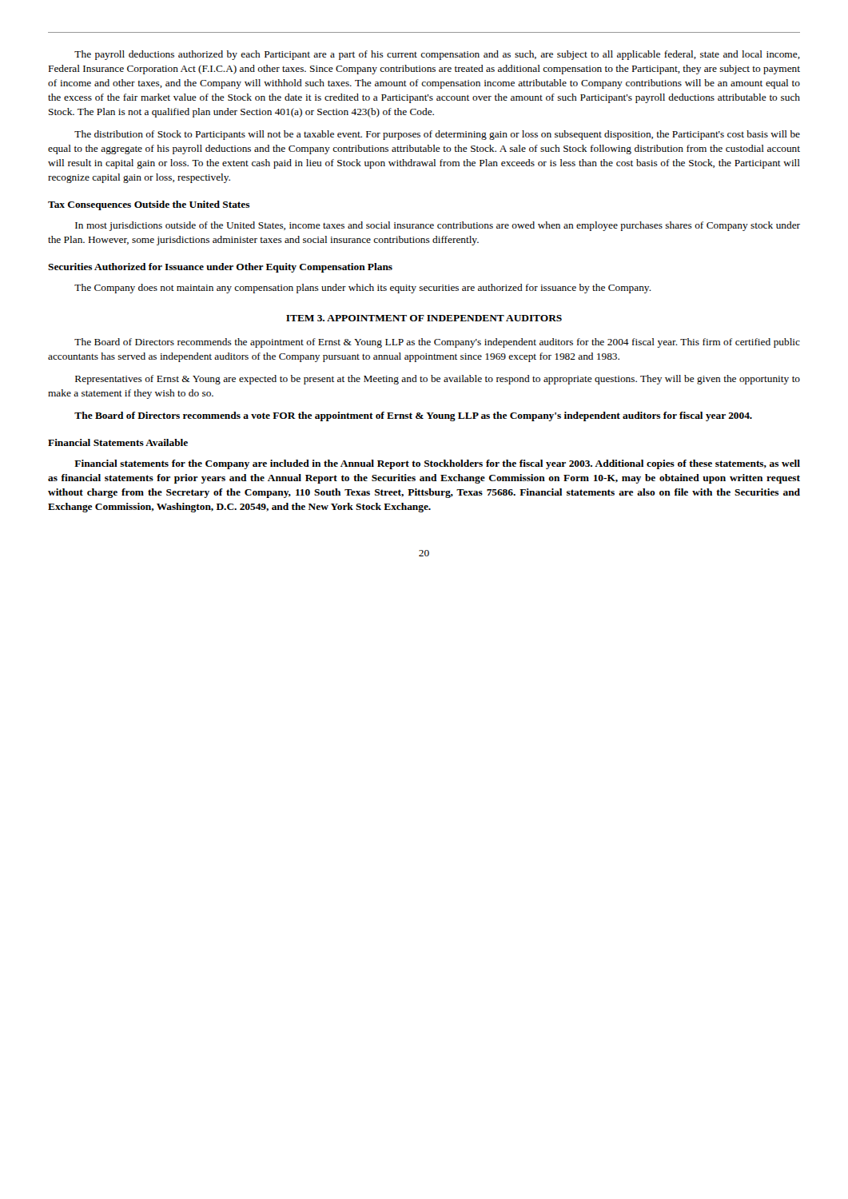The payroll deductions authorized by each Participant are a part of his current compensation and as such, are subject to all applicable federal, state and local income, Federal Insurance Corporation Act (F.I.C.A) and other taxes. Since Company contributions are treated as additional compensation to the Participant, they are subject to payment of income and other taxes, and the Company will withhold such taxes. The amount of compensation income attributable to Company contributions will be an amount equal to the excess of the fair market value of the Stock on the date it is credited to a Participant's account over the amount of such Participant's payroll deductions attributable to such Stock. The Plan is not a qualified plan under Section 401(a) or Section 423(b) of the Code.
The distribution of Stock to Participants will not be a taxable event. For purposes of determining gain or loss on subsequent disposition, the Participant's cost basis will be equal to the aggregate of his payroll deductions and the Company contributions attributable to the Stock. A sale of such Stock following distribution from the custodial account will result in capital gain or loss. To the extent cash paid in lieu of Stock upon withdrawal from the Plan exceeds or is less than the cost basis of the Stock, the Participant will recognize capital gain or loss, respectively.
Tax Consequences Outside the United States
In most jurisdictions outside of the United States, income taxes and social insurance contributions are owed when an employee purchases shares of Company stock under the Plan. However, some jurisdictions administer taxes and social insurance contributions differently.
Securities Authorized for Issuance under Other Equity Compensation Plans
The Company does not maintain any compensation plans under which its equity securities are authorized for issuance by the Company.
ITEM 3. APPOINTMENT OF INDEPENDENT AUDITORS
The Board of Directors recommends the appointment of Ernst & Young LLP as the Company's independent auditors for the 2004 fiscal year. This firm of certified public accountants has served as independent auditors of the Company pursuant to annual appointment since 1969 except for 1982 and 1983.
Representatives of Ernst & Young are expected to be present at the Meeting and to be available to respond to appropriate questions. They will be given the opportunity to make a statement if they wish to do so.
The Board of Directors recommends a vote FOR the appointment of Ernst & Young LLP as the Company's independent auditors for fiscal year 2004.
Financial Statements Available
Financial statements for the Company are included in the Annual Report to Stockholders for the fiscal year 2003. Additional copies of these statements, as well as financial statements for prior years and the Annual Report to the Securities and Exchange Commission on Form 10-K, may be obtained upon written request without charge from the Secretary of the Company, 110 South Texas Street, Pittsburg, Texas 75686. Financial statements are also on file with the Securities and Exchange Commission, Washington, D.C. 20549, and the New York Stock Exchange.
20